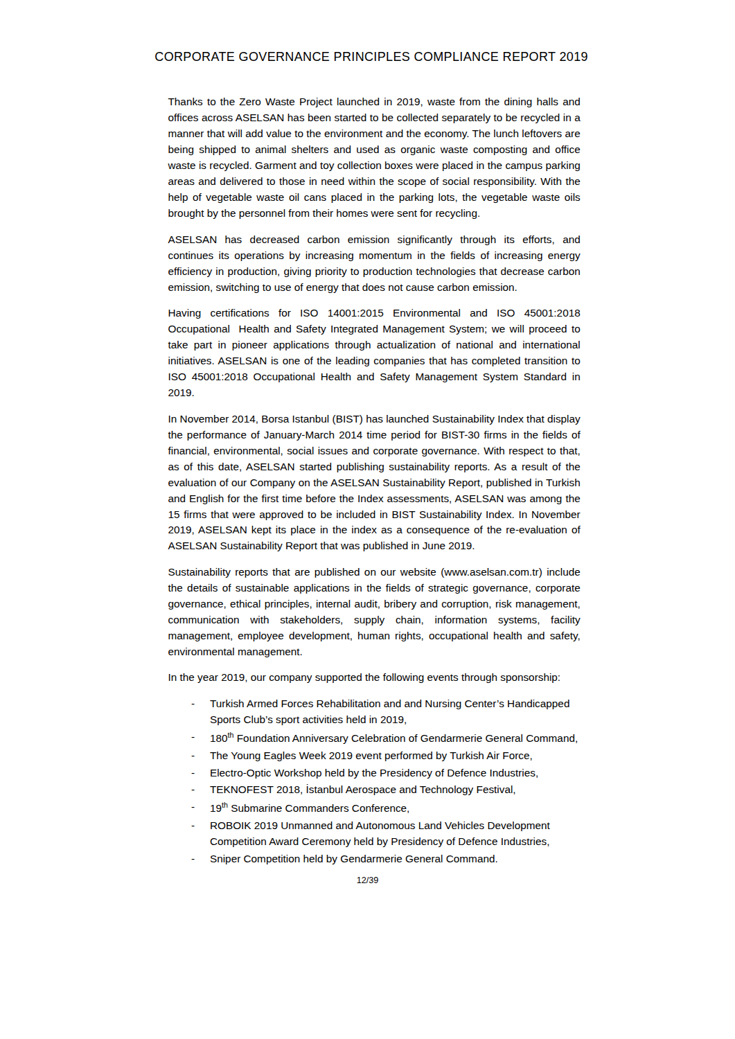CORPORATE GOVERNANCE PRINCIPLES COMPLIANCE REPORT 2019
Thanks to the Zero Waste Project launched in 2019, waste from the dining halls and offices across ASELSAN has been started to be collected separately to be recycled in a manner that will add value to the environment and the economy. The lunch leftovers are being shipped to animal shelters and used as organic waste composting and office waste is recycled. Garment and toy collection boxes were placed in the campus parking areas and delivered to those in need within the scope of social responsibility. With the help of vegetable waste oil cans placed in the parking lots, the vegetable waste oils brought by the personnel from their homes were sent for recycling.
ASELSAN has decreased carbon emission significantly through its efforts, and continues its operations by increasing momentum in the fields of increasing energy efficiency in production, giving priority to production technologies that decrease carbon emission, switching to use of energy that does not cause carbon emission.
Having certifications for ISO 14001:2015 Environmental and ISO 45001:2018 Occupational Health and Safety Integrated Management System; we will proceed to take part in pioneer applications through actualization of national and international initiatives. ASELSAN is one of the leading companies that has completed transition to ISO 45001:2018 Occupational Health and Safety Management System Standard in 2019.
In November 2014, Borsa Istanbul (BIST) has launched Sustainability Index that display the performance of January-March 2014 time period for BIST-30 firms in the fields of financial, environmental, social issues and corporate governance. With respect to that, as of this date, ASELSAN started publishing sustainability reports. As a result of the evaluation of our Company on the ASELSAN Sustainability Report, published in Turkish and English for the first time before the Index assessments, ASELSAN was among the 15 firms that were approved to be included in BIST Sustainability Index. In November 2019, ASELSAN kept its place in the index as a consequence of the re-evaluation of ASELSAN Sustainability Report that was published in June 2019.
Sustainability reports that are published on our website (www.aselsan.com.tr) include the details of sustainable applications in the fields of strategic governance, corporate governance, ethical principles, internal audit, bribery and corruption, risk management, communication with stakeholders, supply chain, information systems, facility management, employee development, human rights, occupational health and safety, environmental management.
In the year 2019, our company supported the following events through sponsorship:
Turkish Armed Forces Rehabilitation and and Nursing Center’s Handicapped Sports Club’s sport activities held in 2019,
180th Foundation Anniversary Celebration of Gendarmerie General Command,
The Young Eagles Week 2019 event performed by Turkish Air Force,
Electro-Optic Workshop held by the Presidency of Defence Industries,
TEKNOFEST 2018, İstanbul Aerospace and Technology Festival,
19th Submarine Commanders Conference,
ROBOIK 2019 Unmanned and Autonomous Land Vehicles Development Competition Award Ceremony held by Presidency of Defence Industries,
Sniper Competition held by Gendarmerie General Command.
12/39